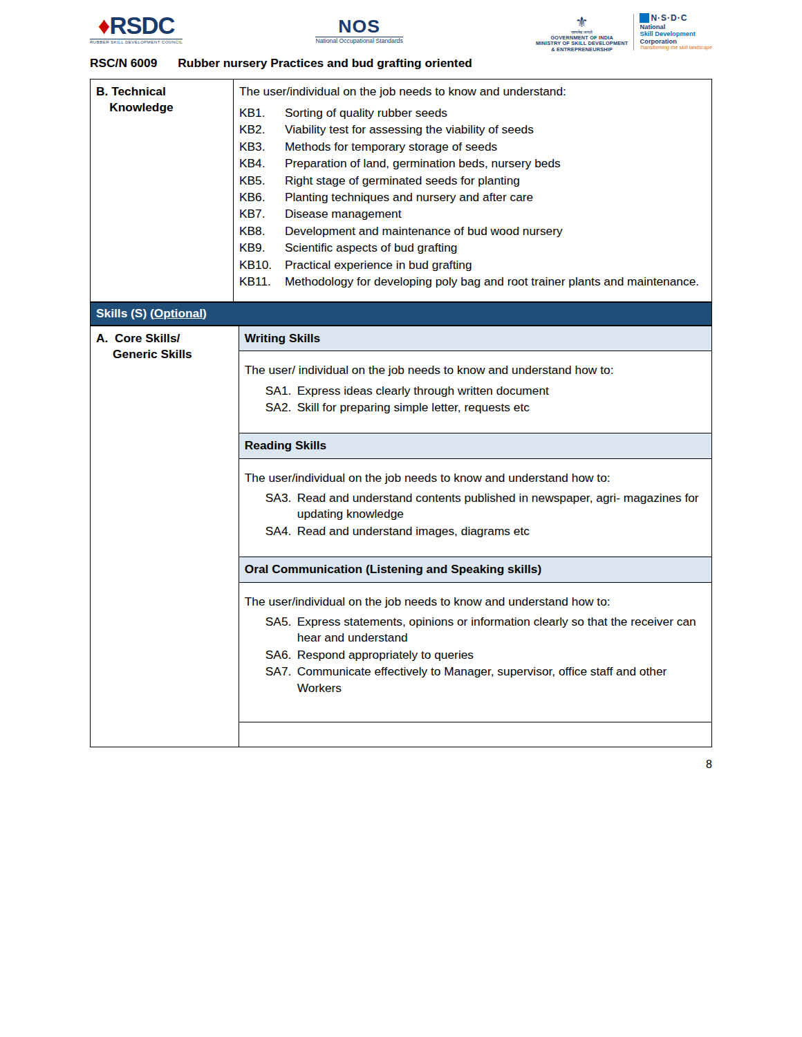♦RSDC
RUBBER SKILL DEVELOPMENT COUNCIL
NOS
National Occupational Standards
⚜
सत्यमेव जयते
GOVERNMENT OF INDIA
MINISTRY OF SKILL DEVELOPMENT
& ENTREPRENEURSHIP
N·S·D·C
National
Skill Development
Corporation
Transforming the skill landscape
RSC/N 6009
Rubber nursery Practices and bud grafting oriented
| B. Technical Knowledge | The user/individual on the job needs to know and understand: KB1. Sorting of quality rubber seeds KB2. Viability test for assessing the viability of seeds KB3. Methods for temporary storage of seeds KB4. Preparation of land, germination beds, nursery beds KB5. Right stage of germinated seeds for planting KB6. Planting techniques and nursery and after care KB7. Disease management KB8. Development and maintenance of bud wood nursery KB9. Scientific aspects of bud grafting KB10. Practical experience in bud grafting KB11. Methodology for developing poly bag and root trainer plants and maintenance. |
Skills (S) (Optional)
| A. Core Skills/ Generic Skills | Writing Skills |
| The user/ individual on the job needs to know and understand how to: SA1. Express ideas clearly through written document SA2. Skill for preparing simple letter, requests etc |
| Reading Skills |
| The user/individual on the job needs to know and understand how to: SA3. Read and understand contents published in newspaper, agri- magazines for updating knowledge SA4. Read and understand images, diagrams etc |
| Oral Communication (Listening and Speaking skills) |
| The user/individual on the job needs to know and understand how to: SA5. Express statements, opinions or information clearly so that the receiver can hear and understand SA6. Respond appropriately to queries SA7. Communicate effectively to Manager, supervisor, office staff and other Workers |
8